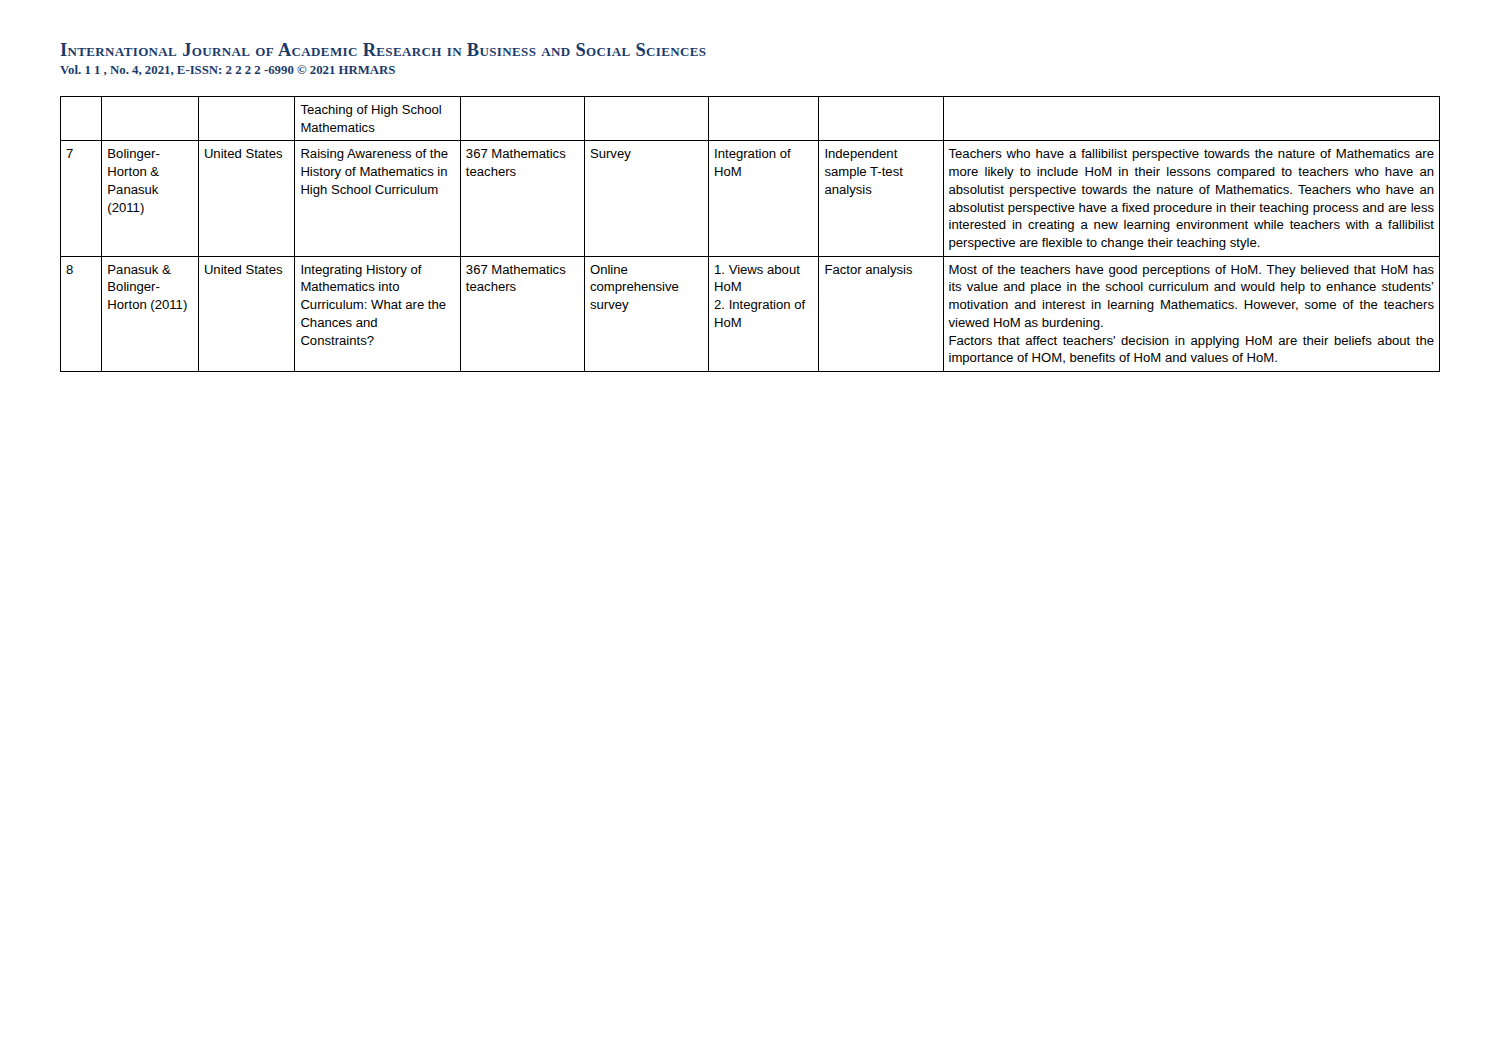International Journal of Academic Research in Business and Social Sciences
Vol. 1 1 , No. 4, 2021, E-ISSN: 2 2 2 2 -6990 © 2021 HRMARS
| | | | Teaching of High School Mathematics | | | | | |
| 7 | Bolinger-Horton & Panasuk (2011) | United States | Raising Awareness of the History of Mathematics in High School Curriculum | 367 Mathematics teachers | Survey | Integration of HoM | Independent sample T-test analysis | Teachers who have a fallibilist perspective towards the nature of Mathematics are more likely to include HoM in their lessons compared to teachers who have an absolutist perspective towards the nature of Mathematics. Teachers who have an absolutist perspective have a fixed procedure in their teaching process and are less interested in creating a new learning environment while teachers with a fallibilist perspective are flexible to change their teaching style. |
| 8 | Panasuk & Bolinger-Horton (2011) | United States | Integrating History of Mathematics into Curriculum: What are the Chances and Constraints? | 367 Mathematics teachers | Online comprehensive survey | 1. Views about HoM 2. Integration of HoM | Factor analysis | Most of the teachers have good perceptions of HoM. They believed that HoM has its value and place in the school curriculum and would help to enhance students’ motivation and interest in learning Mathematics. However, some of the teachers viewed HoM as burdening. Factors that affect teachers' decision in applying HoM are their beliefs about the importance of HOM, benefits of HoM and values of HoM. |